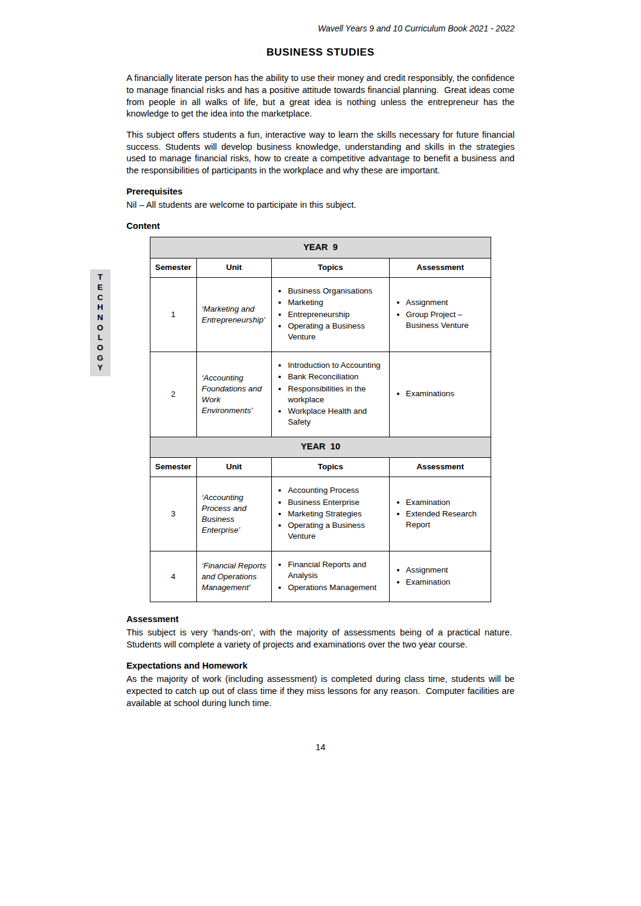Wavell Years 9 and 10 Curriculum Book 2021 - 2022
BUSINESS STUDIES
A financially literate person has the ability to use their money and credit responsibly, the confidence to manage financial risks and has a positive attitude towards financial planning. Great ideas come from people in all walks of life, but a great idea is nothing unless the entrepreneur has the knowledge to get the idea into the marketplace.
This subject offers students a fun, interactive way to learn the skills necessary for future financial success. Students will develop business knowledge, understanding and skills in the strategies used to manage financial risks, how to create a competitive advantage to benefit a business and the responsibilities of participants in the workplace and why these are important.
Prerequisites
Nil – All students are welcome to participate in this subject.
Content
TECHNOLOGY
| YEAR 9 |
| --- |
| Semester | Unit | Topics | Assessment |
| 1 | ‘Marketing and Entrepreneurship’ | Business Organisations Marketing Entrepreneurship Operating a Business Venture | Assignment Group Project – Business Venture |
| 2 | ‘Accounting Foundations and Work Environments’ | Introduction to Accounting Bank Reconciliation Responsibilities in the workplace Workplace Health and Safety | Examinations |
| YEAR 10 |
| Semester | Unit | Topics | Assessment |
| 3 | ‘Accounting Process and Business Enterprise’ | Accounting Process Business Enterprise Marketing Strategies Operating a Business Venture | Examination Extended Research Report |
| 4 | ‘Financial Reports and Operations Management’ | Financial Reports and Analysis Operations Management | Assignment Examination |
Assessment
This subject is very ‘hands-on’, with the majority of assessments being of a practical nature. Students will complete a variety of projects and examinations over the two year course.
Expectations and Homework
As the majority of work (including assessment) is completed during class time, students will be expected to catch up out of class time if they miss lessons for any reason. Computer facilities are available at school during lunch time.
14